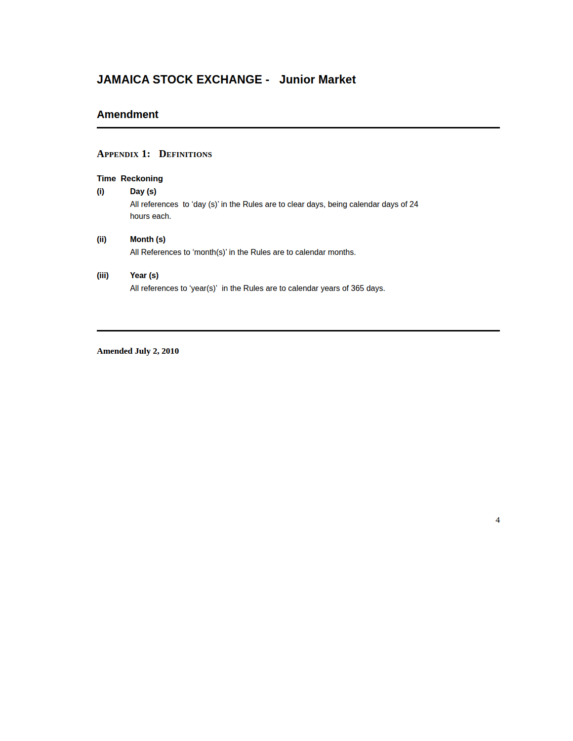JAMAICA STOCK EXCHANGE - Junior Market
Amendment
Appendix 1: Definitions
Time Reckoning
(i)
Day (s)
All references to ‘day (s)’ in the Rules are to clear days, being calendar days of 24 hours each.
(ii)
Month (s)
All References to ‘month(s)’ in the Rules are to calendar months.
(iii)
Year (s)
All references to ‘year(s)’ in the Rules are to calendar years of 365 days.
Amended July 2, 2010
4